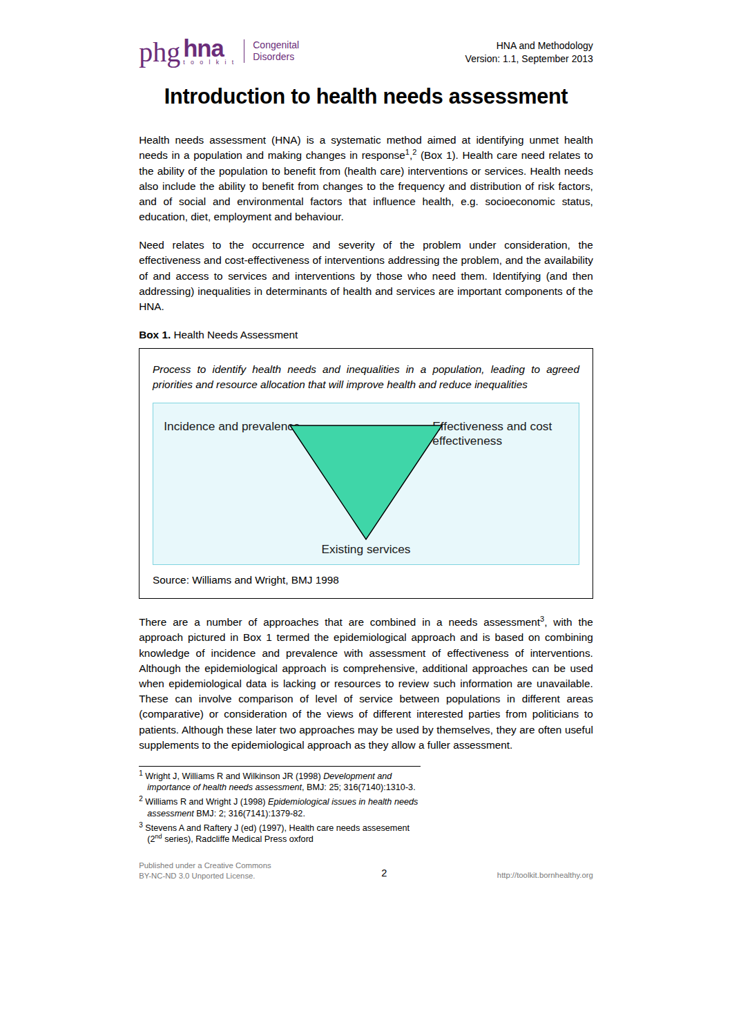phg
hna t o o l k i t
Congenital Disorders
HNA and Methodology
Version: 1.1, September 2013
Introduction to health needs assessment
Health needs assessment (HNA) is a systematic method aimed at identifying unmet health needs in a population and making changes in response1,2 (Box 1). Health care need relates to the ability of the population to benefit from (health care) interventions or services. Health needs also include the ability to benefit from changes to the frequency and distribution of risk factors, and of social and environmental factors that influence health, e.g. socioeconomic status, education, diet, employment and behaviour.
Need relates to the occurrence and severity of the problem under consideration, the effectiveness and cost-effectiveness of interventions addressing the problem, and the availability of and access to services and interventions by those who need them. Identifying (and then addressing) inequalities in determinants of health and services are important components of the HNA.
Box 1. Health Needs Assessment
Process to identify health needs and inequalities in a population, leading to agreed priorities and resource allocation that will improve health and reduce inequalities
Incidence and prevalence
Effectiveness and cost
effectiveness
Existing services
Source: Williams and Wright, BMJ 1998
There are a number of approaches that are combined in a needs assessment3, with the approach pictured in Box 1 termed the epidemiological approach and is based on combining knowledge of incidence and prevalence with assessment of effectiveness of interventions. Although the epidemiological approach is comprehensive, additional approaches can be used when epidemiological data is lacking or resources to review such information are unavailable. These can involve comparison of level of service between populations in different areas (comparative) or consideration of the views of different interested parties from politicians to patients. Although these later two approaches may be used by themselves, they are often useful supplements to the epidemiological approach as they allow a fuller assessment.
1 Wright J, Williams R and Wilkinson JR (1998) Development and importance of health needs assessment, BMJ: 25; 316(7140):1310-3.
2 Williams R and Wright J (1998) Epidemiological issues in health needs assessment BMJ: 2; 316(7141):1379-82.
3 Stevens A and Raftery J (ed) (1997), Health care needs assesement (2nd series), Radcliffe Medical Press oxford
Published under a Creative Commons
BY-NC-ND 3.0 Unported License.
2
http://toolkit.bornhealthy.org